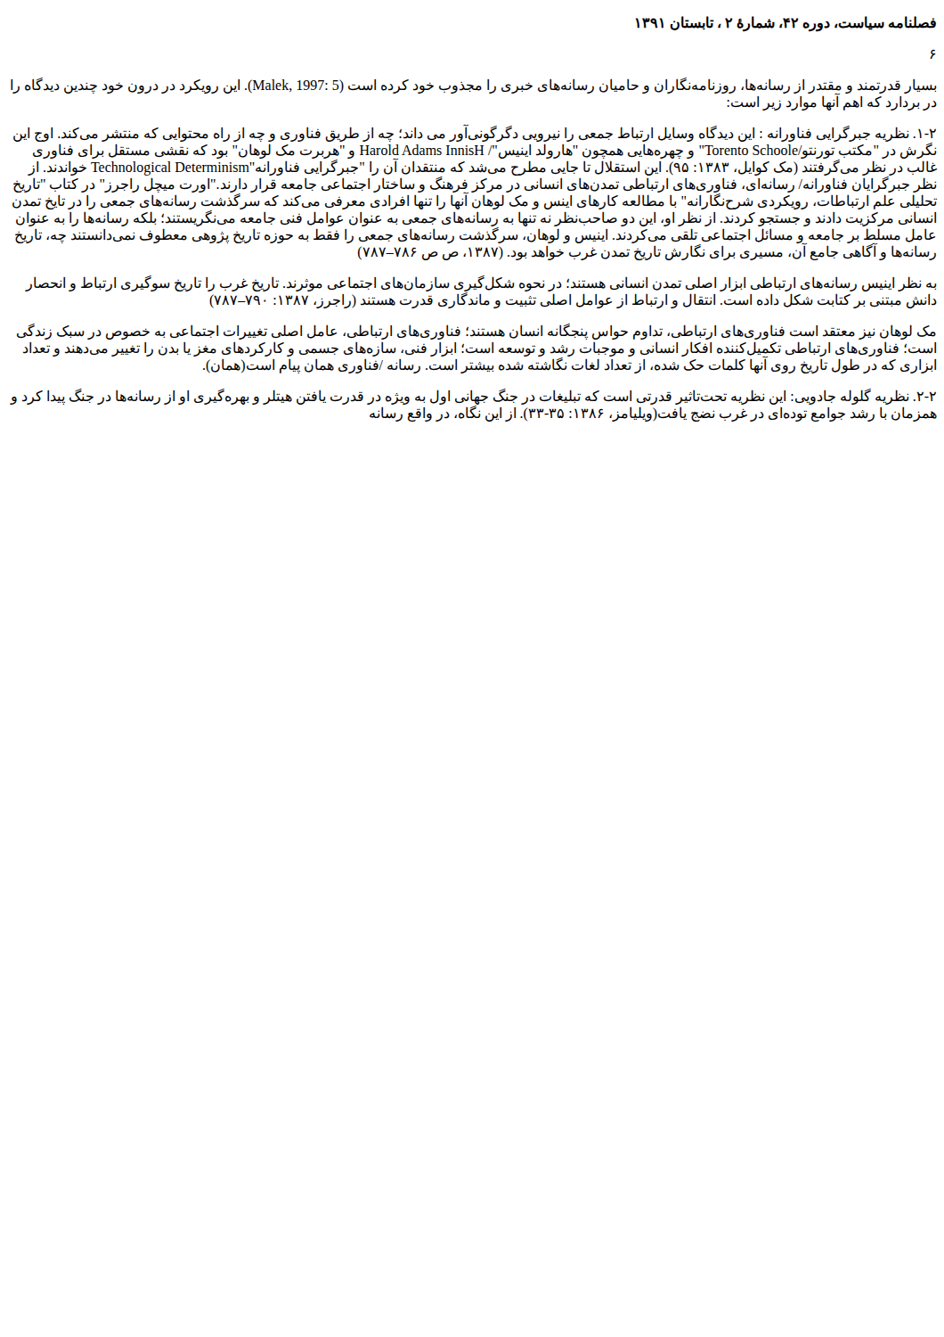فصلنامه سیاست، دوره ۴۲، شمارهٔ ۲ ، تابستان ۱۳۹۱
۶
بسیار قدرتمند و مقتدر از رسانه‌ها، روزنامه‌نگاران و حامیان رسانه‌های خبری را مجذوب خود کرده است (Malek, 1997: 5). این رویکرد در درون خود چندین دیدگاه را در بردارد که اهم آنها موارد زیر است:
۱-۲. نظریه جبرگرایی فناورانه : این دیدگاه وسایل ارتباط جمعی را نیرویی دگرگونی‌آور می داند؛ چه از طریق فناوری و چه از راه محتوایی که منتشر می‌کند. اوج این نگرش در "مکتب تورنتو/Torento Schoole" و چهره‌هایی همچون "هارولد اینیس"/ Harold Adams InnisH و "هربرت مک لوهان" بود که نقشی مستقل برای فناوری غالب در نظر می‌گرفتند (مک کوایل، ۱۳۸۳: ۹۵). این استقلال تا جایی مطرح می‌شد که منتقدان آن را "جبرگرایی فناورانه"Technological Determinism خواندند. از نظر جبرگرایان فناورانه/ رسانه‌ای، فناوری‌های ارتباطی تمدن‌های انسانی در مرکز فرهنگ و ساختار اجتماعی جامعه قرار دارند."اورت میچل راجرز" در کتاب "تاریخ تحلیلی علم ارتباطات، رویکردی شرح‌نگارانه" با مطالعه کارهای اینس و مک لوهان آنها را تنها افرادی معرفی می‌کند که سرگذشت رسانه‌های جمعی را در تایخ تمدن انسانی مرکزیت دادند و جستجو کردند. از نظر او، این دو صاحب‌نظر نه تنها به رسانه‌های جمعی به عنوان عوامل فنی جامعه می‌نگریستند؛ بلکه رسانه‌ها را به عنوان عامل مسلط بر جامعه و مسائل اجتماعی تلقی می‌کردند. اینیس و لوهان، سرگذشت رسانه‌های جمعی را فقط به حوزه تاریخ پژوهی معطوف نمی‌دانستند چه، تاریخ رسانه‌ها و آگاهی جامع آن، مسیری برای نگارش تاریخ تمدن غرب خواهد بود. (۱۳۸۷، ص ص ۷۸۶–۷۸۷)
به نظر اینیس رسانه‌های ارتباطی ابزار اصلی تمدن انسانی هستند؛ در نحوه شکل‌گیری سازمان‌های اجتماعی موثرند. تاریخ غرب را تاریخ سوگیری ارتباط و انحصار دانش مبتنی بر کتابت شکل داده است. انتقال و ارتباط از عوامل اصلی تثبیت و ماندگاری قدرت هستند (راجرز، ۱۳۸۷: ۷۹۰–۷۸۷)
مک لوهان نیز معتقد است فناوری‌های ارتباطی، تداوم حواس پنجگانه انسان هستند؛ فناوری‌های ارتباطی، عامل اصلی تغییرات اجتماعی به خصوص در سبک زندگی است؛ فناوری‌های ارتباطی تکمیل‌کننده افکار انسانی و موجبات رشد و توسعه است؛ ابزار فنی، سازه‌های جسمی و کارکردهای مغز یا بدن را تغییر می‌دهند و تعداد ابزاری که در طول تاریخ روی آنها کلمات حک شده، از تعداد لغات نگاشته شده بیشتر است. رسانه /فناوری همان پیام است(همان).
۲-۲. نظریه گلوله جادویی: این نظریه تحت‌تاثیر قدرتی است که تبلیغات در جنگ جهانی اول به ویژه در قدرت یافتن هیتلر و بهره‌گیری او از رسانه‌ها در جنگ پیدا کرد و همزمان با رشد جوامع توده‌ای در غرب نضج یافت(ویلیامز، ۱۳۸۶: ۳۵-۳۳). از این نگاه، در واقع رسانه